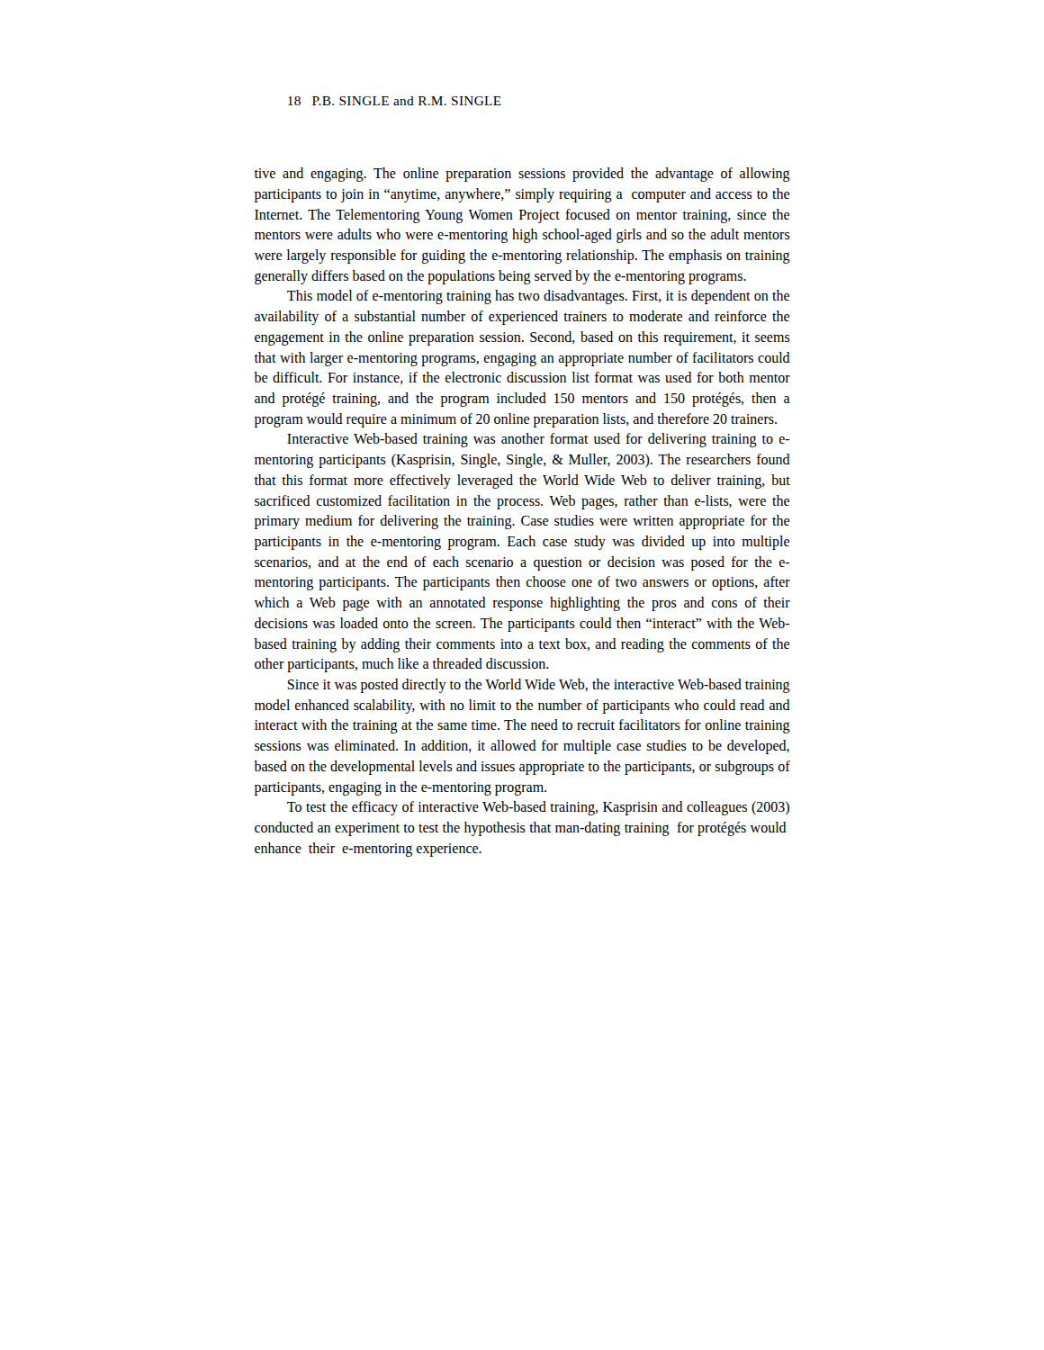18 P.B. SINGLE and R.M. SINGLE
tive and engaging. The online preparation sessions provided the advantage of allowing participants to join in “anytime, anywhere,” simply requiring a computer and access to the Internet. The Telementoring Young Women Project focused on mentor training, since the mentors were adults who were e-mentoring high school-aged girls and so the adult mentors were largely responsible for guiding the e-mentoring relationship. The emphasis on training generally differs based on the populations being served by the e-mentoring programs.
This model of e-mentoring training has two disadvantages. First, it is dependent on the availability of a substantial number of experienced trainers to moderate and reinforce the engagement in the online preparation session. Second, based on this requirement, it seems that with larger e-mentoring programs, engaging an appropriate number of facilitators could be difficult. For instance, if the electronic discussion list format was used for both mentor and protégé training, and the program included 150 mentors and 150 protégés, then a program would require a minimum of 20 online preparation lists, and therefore 20 trainers.
Interactive Web-based training was another format used for delivering training to e-mentoring participants (Kasprisin, Single, Single, & Muller, 2003). The researchers found that this format more effectively leveraged the World Wide Web to deliver training, but sacrificed customized facilitation in the process. Web pages, rather than e-lists, were the primary medium for delivering the training. Case studies were written appropriate for the participants in the e-mentoring program. Each case study was divided up into multiple scenarios, and at the end of each scenario a question or decision was posed for the e-mentoring participants. The participants then choose one of two answers or options, after which a Web page with an annotated response highlighting the pros and cons of their decisions was loaded onto the screen. The participants could then “interact” with the Web-based training by adding their comments into a text box, and reading the comments of the other participants, much like a threaded discussion.
Since it was posted directly to the World Wide Web, the interactive Web-based training model enhanced scalability, with no limit to the number of participants who could read and interact with the training at the same time. The need to recruit facilitators for online training sessions was eliminated. In addition, it allowed for multiple case studies to be developed, based on the developmental levels and issues appropriate to the participants, or subgroups of participants, engaging in the e-mentoring program.
To test the efficacy of interactive Web-based training, Kasprisin and colleagues (2003) conducted an experiment to test the hypothesis that man-dating training for protégés would enhance their e-mentoring experience.